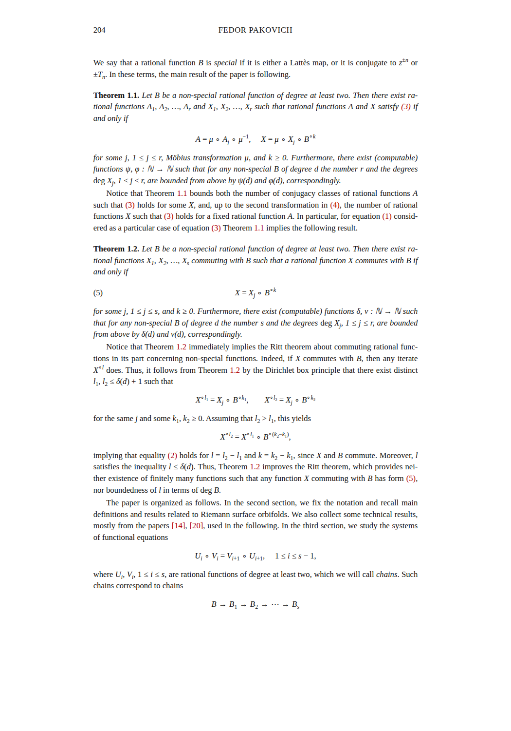204 FEDOR PAKOVICH 204
We say that a rational function B is special if it is either a Lattès map, or it is conjugate to z±n or ±Tn. In these terms, the main result of the paper is following.
Theorem 1.1. Let B be a non-special rational function of degree at least two. Then there exist rational functions A1, A2, …, Ar and X1, X2, …, Xr such that rational functions A and X satisfy (3) if and only if
A = μ ∘ Aj ∘ μ−1, X = μ ∘ Xj ∘ B∘k
for some j, 1 ≤ j ≤ r, Möbius transformation μ, and k ≥ 0. Furthermore, there exist (computable) functions ψ, φ : ℕ → ℕ such that for any non-special B of degree d the number r and the degrees deg Xj, 1 ≤ j ≤ r, are bounded from above by ψ(d) and φ(d), correspondingly.
Notice that Theorem 1.1 bounds both the number of conjugacy classes of rational functions A such that (3) holds for some X, and, up to the second transformation in (4), the number of rational functions X such that (3) holds for a fixed rational function A. In particular, for equation (1) considered as a particular case of equation (3) Theorem 1.1 implies the following result.
Theorem 1.2. Let B be a non-special rational function of degree at least two. Then there exist rational functions X1, X2, …, Xs commuting with B such that a rational function X commutes with B if and only if
(5) X = Xj ∘ B∘k
for some j, 1 ≤ j ≤ s, and k ≥ 0. Furthermore, there exist (computable) functions δ, ν : ℕ → ℕ such that for any non-special B of degree d the number s and the degrees deg Xj, 1 ≤ j ≤ r, are bounded from above by δ(d) and ν(d), correspondingly.
Notice that Theorem 1.2 immediately implies the Ritt theorem about commuting rational functions in its part concerning non-special functions. Indeed, if X commutes with B, then any iterate X∘l does. Thus, it follows from Theorem 1.2 by the Dirichlet box principle that there exist distinct l1, l2 ≤ δ(d) + 1 such that
X∘l1 = Xj ∘ B∘k1, X∘l2 = Xj ∘ B∘k2
for the same j and some k1, k2 ≥ 0. Assuming that l2 > l1, this yields
X∘l2 = X∘l1 ∘ B∘(k2−k1),
implying that equality (2) holds for l = l2 − l1 and k = k2 − k1, since X and B commute. Moreover, l satisfies the inequality l ≤ δ(d). Thus, Theorem 1.2 improves the Ritt theorem, which provides neither existence of finitely many functions such that any function X commuting with B has form (5), nor boundedness of l in terms of deg B.
The paper is organized as follows. In the second section, we fix the notation and recall main definitions and results related to Riemann surface orbifolds. We also collect some technical results, mostly from the papers [14], [20], used in the following. In the third section, we study the systems of functional equations
Ui ∘ Vi = Vi+1 ∘ Ui+1, 1 ≤ i ≤ s − 1,
where Ui, Vi, 1 ≤ i ≤ s, are rational functions of degree at least two, which we will call chains. Such chains correspond to chains
B → B1 → B2 → ⋯ → Bs